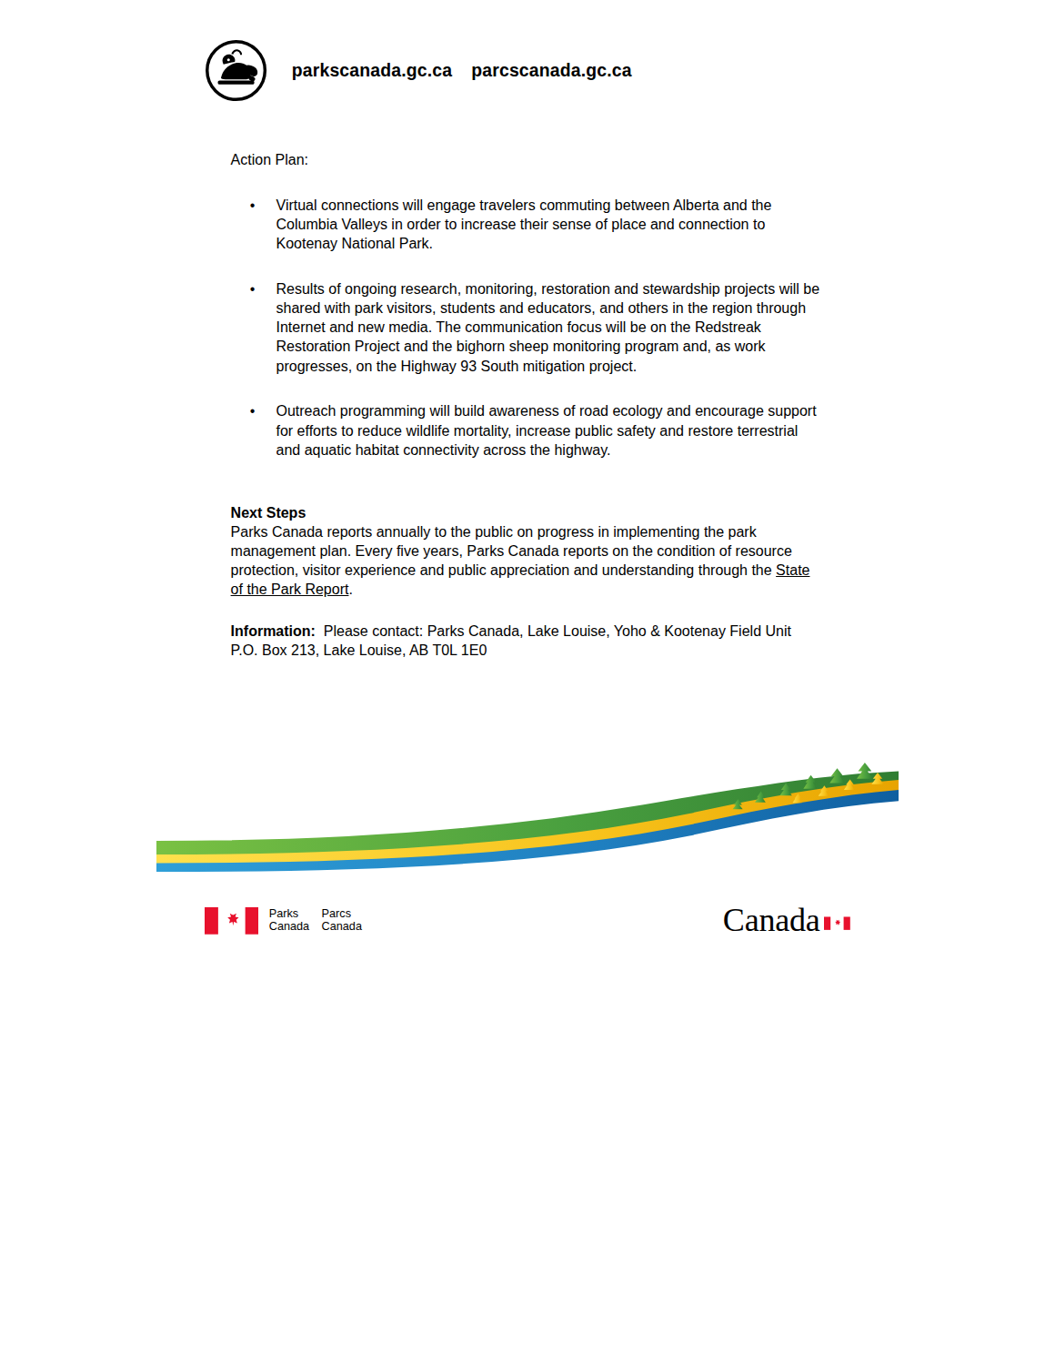parkscanada.gc.ca parcscanada.gc.ca
Action Plan:
Virtual connections will engage travelers commuting between Alberta and the Columbia Valleys in order to increase their sense of place and connection to Kootenay National Park.
Results of ongoing research, monitoring, restoration and stewardship projects will be shared with park visitors, students and educators, and others in the region through Internet and new media. The communication focus will be on the Redstreak Restoration Project and the bighorn sheep monitoring program and, as work progresses, on the Highway 93 South mitigation project.
Outreach programming will build awareness of road ecology and encourage support for efforts to reduce wildlife mortality, increase public safety and restore terrestrial and aquatic habitat connectivity across the highway.
Next Steps
Parks Canada reports annually to the public on progress in implementing the park management plan. Every five years, Parks Canada reports on the condition of resource protection, visitor experience and public appreciation and understanding through the State of the Park Report.
Information: Please contact: Parks Canada, Lake Louise, Yoho & Kootenay Field Unit
P.O. Box 213, Lake Louise, AB T0L 1E0
Parks
Canada
Parcs
Canada
Canada